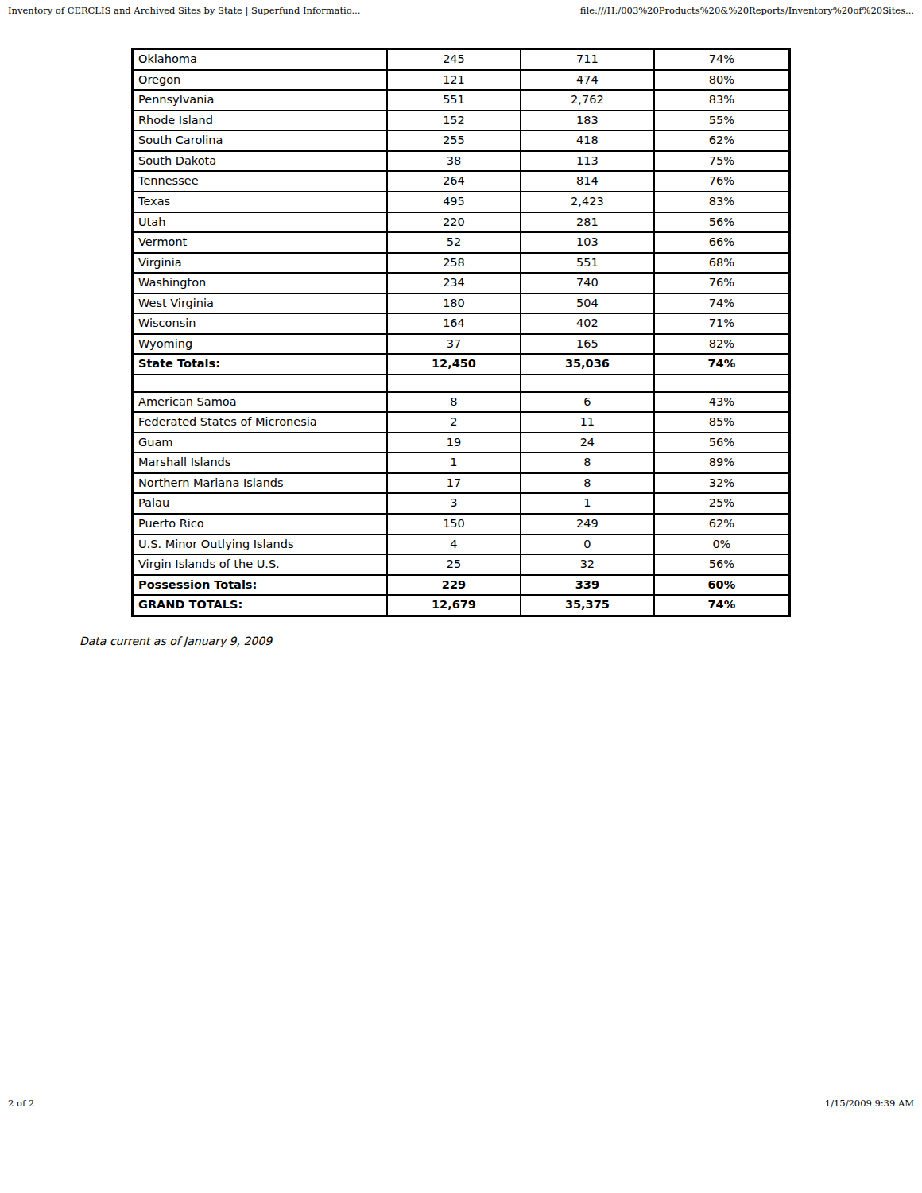Inventory of CERCLIS and Archived Sites by State | Superfund Informatio...
file:///H:/003%20Products%20&%20Reports/Inventory%20of%20Sites...
| Oklahoma | 245 | 711 | 74% |
| Oregon | 121 | 474 | 80% |
| Pennsylvania | 551 | 2,762 | 83% |
| Rhode Island | 152 | 183 | 55% |
| South Carolina | 255 | 418 | 62% |
| South Dakota | 38 | 113 | 75% |
| Tennessee | 264 | 814 | 76% |
| Texas | 495 | 2,423 | 83% |
| Utah | 220 | 281 | 56% |
| Vermont | 52 | 103 | 66% |
| Virginia | 258 | 551 | 68% |
| Washington | 234 | 740 | 76% |
| West Virginia | 180 | 504 | 74% |
| Wisconsin | 164 | 402 | 71% |
| Wyoming | 37 | 165 | 82% |
| State Totals: | 12,450 | 35,036 | 74% |
| American Samoa | 8 | 6 | 43% |
| Federated States of Micronesia | 2 | 11 | 85% |
| Guam | 19 | 24 | 56% |
| Marshall Islands | 1 | 8 | 89% |
| Northern Mariana Islands | 17 | 8 | 32% |
| Palau | 3 | 1 | 25% |
| Puerto Rico | 150 | 249 | 62% |
| U.S. Minor Outlying Islands | 4 | 0 | 0% |
| Virgin Islands of the U.S. | 25 | 32 | 56% |
| Possession Totals: | 229 | 339 | 60% |
| GRAND TOTALS: | 12,679 | 35,375 | 74% |
Data current as of January 9, 2009
2 of 2
1/15/2009 9:39 AM